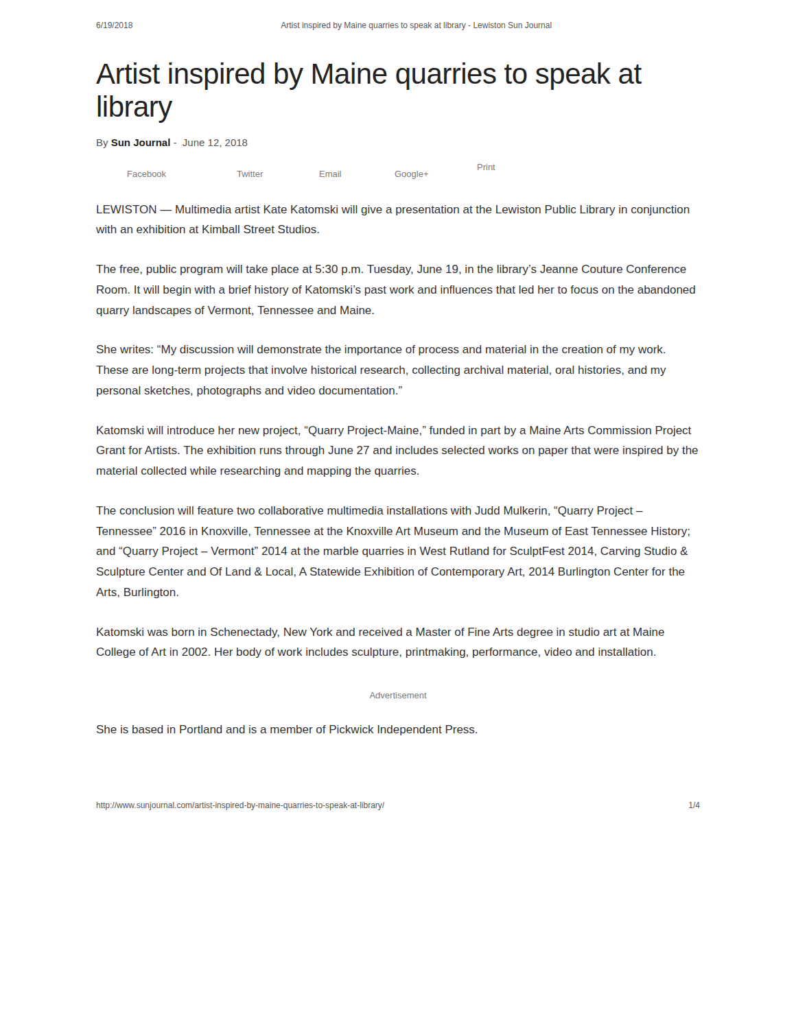6/19/2018
Artist inspired by Maine quarries to speak at library - Lewiston Sun Journal
Artist inspired by Maine quarries to speak at library
By Sun Journal - June 12, 2018
Facebook Twitter Email Google+ Print
LEWISTON — Multimedia artist Kate Katomski will give a presentation at the Lewiston Public Library in conjunction with an exhibition at Kimball Street Studios.
The free, public program will take place at 5:30 p.m. Tuesday, June 19, in the library’s Jeanne Couture Conference Room. It will begin with a brief history of Katomski’s past work and influences that led her to focus on the abandoned quarry landscapes of Vermont, Tennessee and Maine.
She writes: “My discussion will demonstrate the importance of process and material in the creation of my work. These are long-term projects that involve historical research, collecting archival material, oral histories, and my personal sketches, photographs and video documentation.”
Katomski will introduce her new project, “Quarry Project-Maine,” funded in part by a Maine Arts Commission Project Grant for Artists. The exhibition runs through June 27 and includes selected works on paper that were inspired by the material collected while researching and mapping the quarries.
The conclusion will feature two collaborative multimedia installations with Judd Mulkerin, “Quarry Project – Tennessee” 2016 in Knoxville, Tennessee at the Knoxville Art Museum and the Museum of East Tennessee History; and “Quarry Project – Vermont” 2014 at the marble quarries in West Rutland for SculptFest 2014, Carving Studio & Sculpture Center and Of Land & Local, A Statewide Exhibition of Contemporary Art, 2014 Burlington Center for the Arts, Burlington.
Katomski was born in Schenectady, New York and received a Master of Fine Arts degree in studio art at Maine College of Art in 2002. Her body of work includes sculpture, printmaking, performance, video and installation.
Advertisement
She is based in Portland and is a member of Pickwick Independent Press.
http://www.sunjournal.com/artist-inspired-by-maine-quarries-to-speak-at-library/
1/4